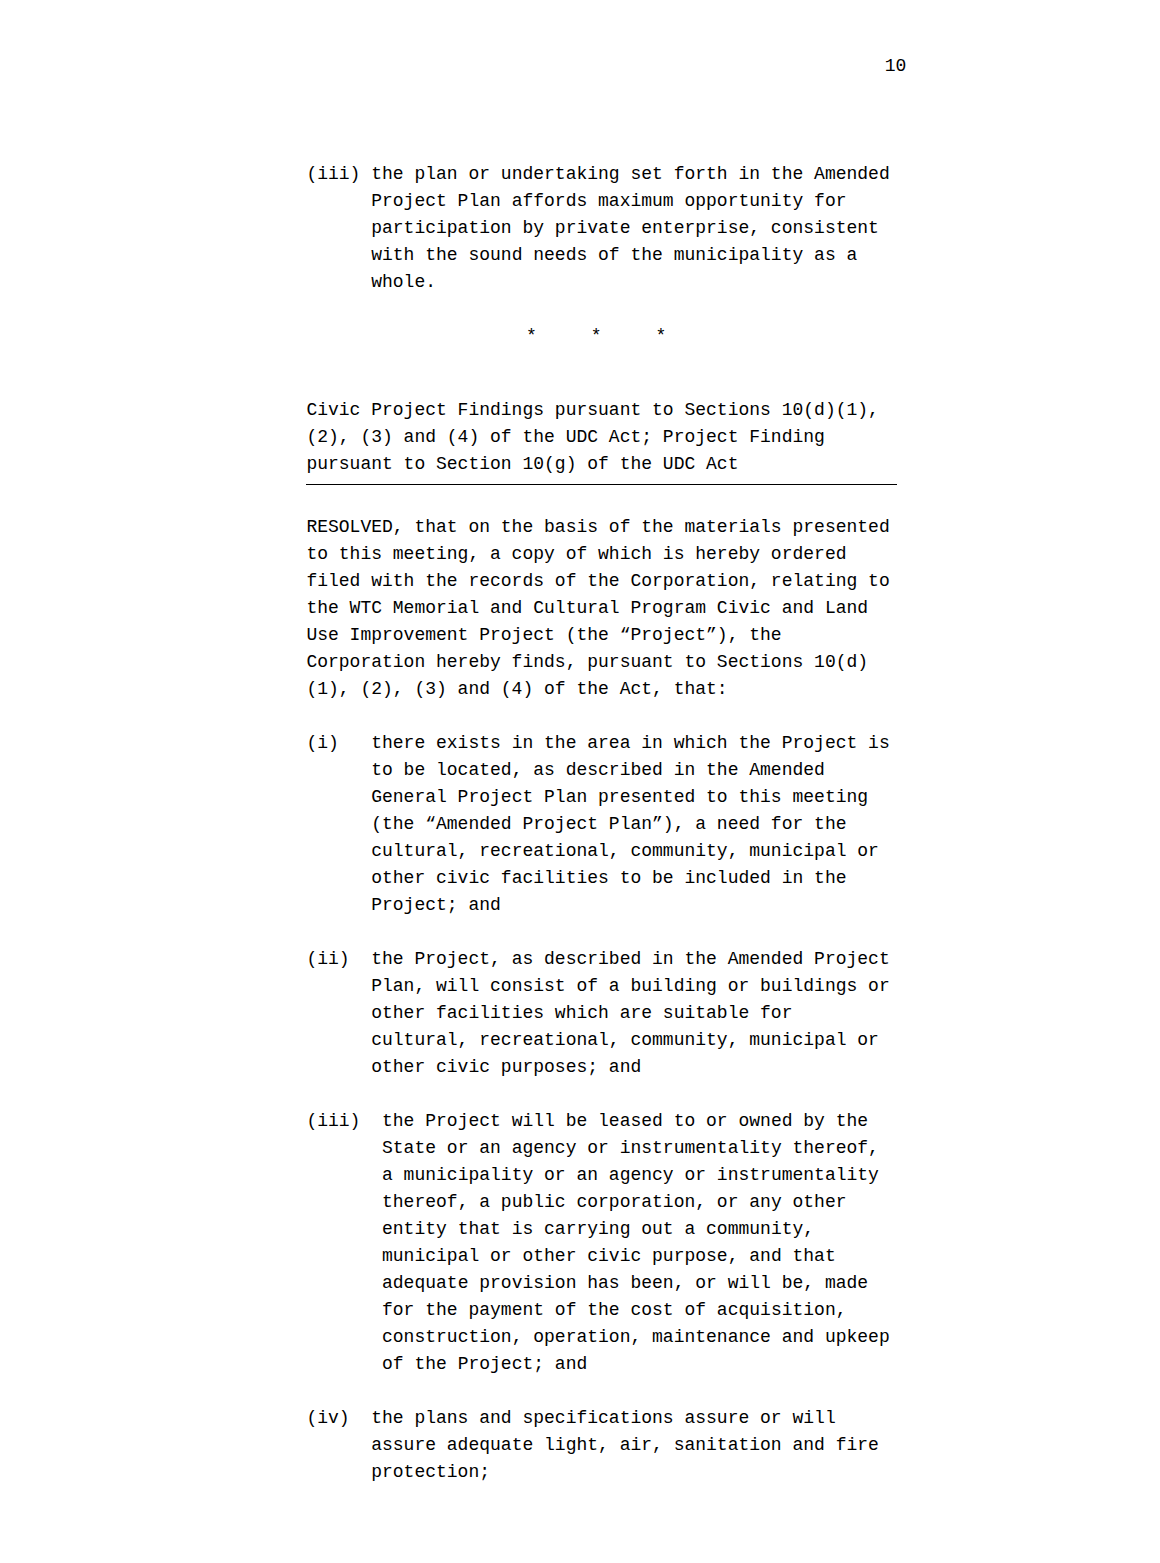10
(iii)
the plan or undertaking set forth in the Amended Project Plan affords maximum opportunity for participation by private enterprise, consistent with the sound needs of the municipality as a whole.
* * *
Civic Project Findings pursuant to Sections 10(d)(1), (2), (3) and (4) of the UDC Act; Project Finding pursuant to Section 10(g) of the UDC Act
RESOLVED, that on the basis of the materials presented to this meeting, a copy of which is hereby ordered filed with the records of the Corporation, relating to the WTC Memorial and Cultural Program Civic and Land Use Improvement Project (the “Project”), the Corporation hereby finds, pursuant to Sections 10(d)(1), (2), (3) and (4) of the Act, that:
(i)
there exists in the area in which the Project is to be located, as described in the Amended General Project Plan presented to this meeting (the “Amended Project Plan”), a need for the cultural, recreational, community, municipal or other civic facilities to be included in the Project; and
(ii)
the Project, as described in the Amended Project Plan, will consist of a building or buildings or other facilities which are suitable for cultural, recreational, community, municipal or other civic purposes; and
(iii)
the Project will be leased to or owned by the State or an agency or instrumentality thereof, a municipality or an agency or instrumentality thereof, a public corporation, or any other entity that is carrying out a community, municipal or other civic purpose, and that adequate provision has been, or will be, made for the payment of the cost of acquisition, construction, operation, maintenance and upkeep of the Project; and
(iv)
the plans and specifications assure or will assure adequate light, air, sanitation and fire protection;